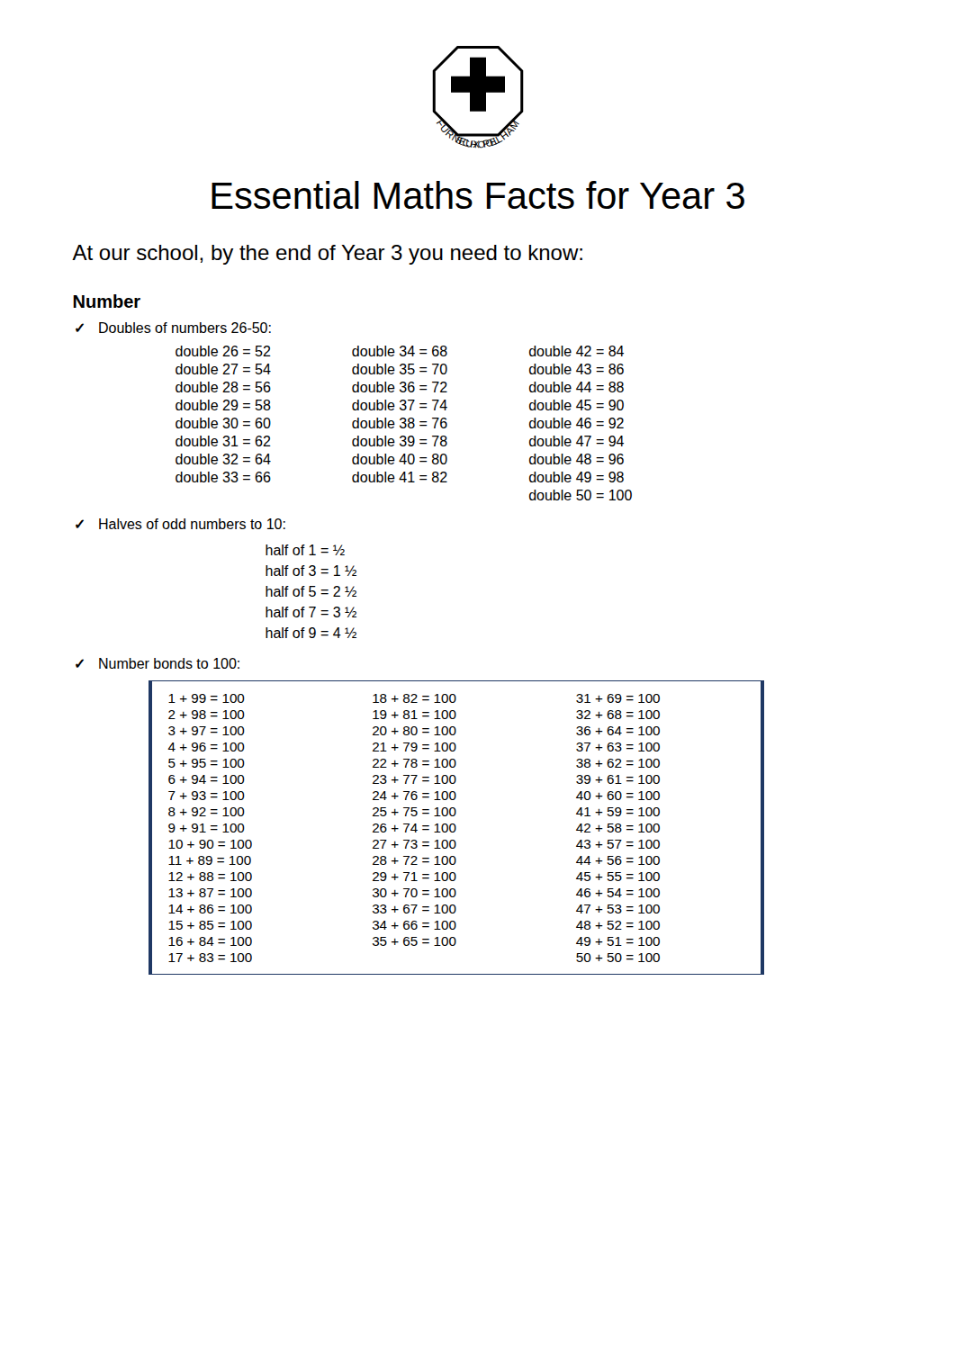FURNEUX PELHAM SCHOOL
Essential Maths Facts for Year 3
At our school, by the end of Year 3 you need to know:
Number
Doubles of numbers 26-50:
double 26 = 52 double 34 = 68 double 42 = 84 double 27 = 54 double 35 = 70 double 43 = 86 double 28 = 56 double 36 = 72 double 44 = 88 double 29 = 58 double 37 = 74 double 45 = 90 double 30 = 60 double 38 = 76 double 46 = 92 double 31 = 62 double 39 = 78 double 47 = 94 double 32 = 64 double 40 = 80 double 48 = 96 double 33 = 66 double 41 = 82 double 49 = 98 double 50 = 100
Halves of odd numbers to 10:
half of 1 = ½
half of 3 = 1 ½
half of 5 = 2 ½
half of 7 = 3 ½
half of 9 = 4 ½
Number bonds to 100:
1 + 99 = 10018 + 82 = 10031 + 69 = 100 2 + 98 = 10019 + 81 = 10032 + 68 = 100 3 + 97 = 10020 + 80 = 10036 + 64 = 100 4 + 96 = 10021 + 79 = 10037 + 63 = 100 5 + 95 = 10022 + 78 = 10038 + 62 = 100 6 + 94 = 10023 + 77 = 10039 + 61 = 100 7 + 93 = 10024 + 76 = 10040 + 60 = 100 8 + 92 = 10025 + 75 = 10041 + 59 = 100 9 + 91 = 10026 + 74 = 10042 + 58 = 100 10 + 90 = 10027 + 73 = 10043 + 57 = 100 11 + 89 = 10028 + 72 = 10044 + 56 = 100 12 + 88 = 10029 + 71 = 10045 + 55 = 100 13 + 87 = 10030 + 70 = 10046 + 54 = 100 14 + 86 = 10033 + 67 = 10047 + 53 = 100 15 + 85 = 10034 + 66 = 10048 + 52 = 100 16 + 84 = 10035 + 65 = 10049 + 51 = 100 17 + 83 = 100 50 + 50 = 100